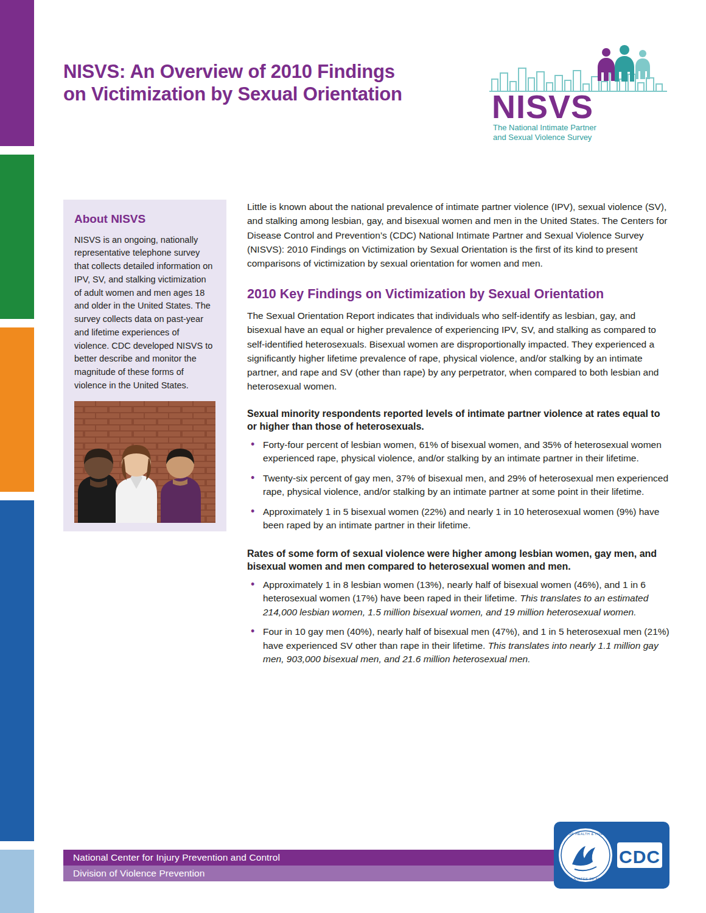NISVS: An Overview of 2010 Findings
on Victimization by Sexual Orientation
NISVS The National Intimate Partner and Sexual Violence Survey
About NISVS
NISVS is an ongoing, nationally representative telephone survey that collects detailed information on IPV, SV, and stalking victimization of adult women and men ages 18 and older in the United States. The survey collects data on past-year and lifetime experiences of violence. CDC developed NISVS to better describe and monitor the magnitude of these forms of violence in the United States.
Little is known about the national prevalence of intimate partner violence (IPV), sexual violence (SV), and stalking among lesbian, gay, and bisexual women and men in the United States. The Centers for Disease Control and Prevention’s (CDC) National Intimate Partner and Sexual Violence Survey (NISVS): 2010 Findings on Victimization by Sexual Orientation is the first of its kind to present comparisons of victimization by sexual orientation for women and men.
2010 Key Findings on Victimization by Sexual Orientation
The Sexual Orientation Report indicates that individuals who self-identify as lesbian, gay, and bisexual have an equal or higher prevalence of experiencing IPV, SV, and stalking as compared to self-identified heterosexuals. Bisexual women are disproportionally impacted. They experienced a significantly higher lifetime prevalence of rape, physical violence, and/or stalking by an intimate partner, and rape and SV (other than rape) by any perpetrator, when compared to both lesbian and heterosexual women.
Sexual minority respondents reported levels of intimate partner violence at rates equal to or higher than those of heterosexuals.
Forty-four percent of lesbian women, 61% of bisexual women, and 35% of heterosexual women experienced rape, physical violence, and/or stalking by an intimate partner in their lifetime.
Twenty-six percent of gay men, 37% of bisexual men, and 29% of heterosexual men experienced rape, physical violence, and/or stalking by an intimate partner at some point in their lifetime.
Approximately 1 in 5 bisexual women (22%) and nearly 1 in 10 heterosexual women (9%) have been raped by an intimate partner in their lifetime.
Rates of some form of sexual violence were higher among lesbian women, gay men, and bisexual women and men compared to heterosexual women and men.
Approximately 1 in 8 lesbian women (13%), nearly half of bisexual women (46%), and 1 in 6 heterosexual women (17%) have been raped in their lifetime. This translates to an estimated 214,000 lesbian women, 1.5 million bisexual women, and 19 million heterosexual women.
Four in 10 gay men (40%), nearly half of bisexual men (47%), and 1 in 5 heterosexual men (21%) have experienced SV other than rape in their lifetime. This translates into nearly 1.1 million gay men, 903,000 bisexual men, and 21.6 million heterosexual men.
National Center for Injury Prevention and Control
Division of Violence Prevention
DEPARTMENT OF HEALTH & HUMAN SERVICES UNITED STATES OF AMERICA CDC